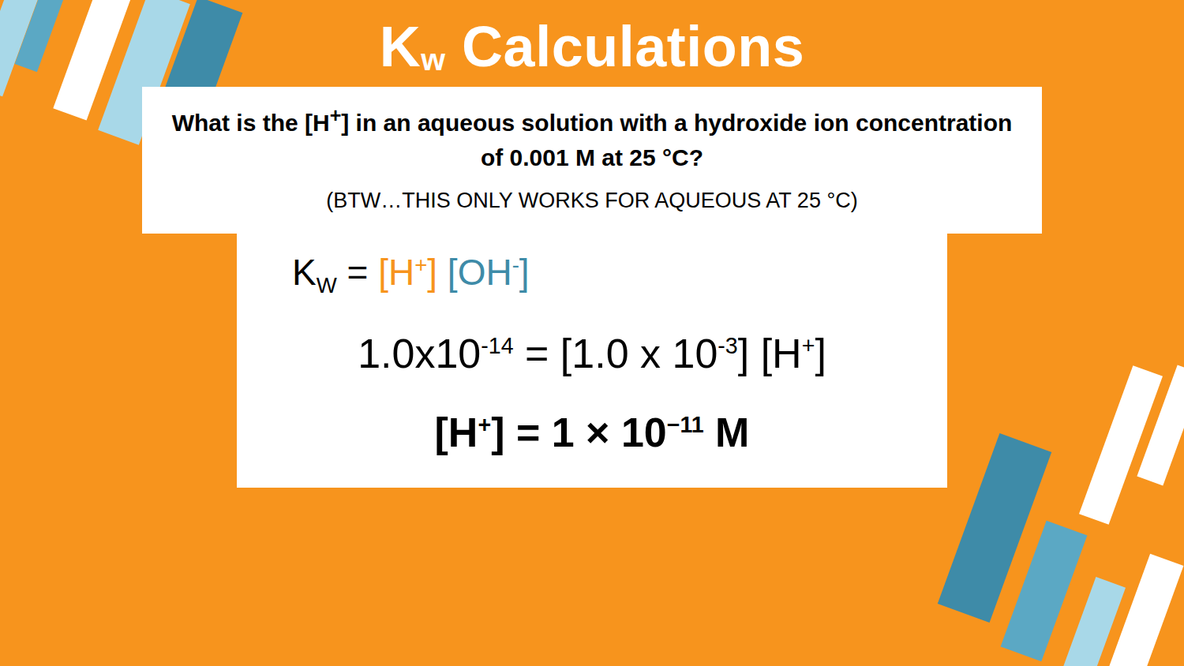Kw Calculations
What is the [H+] in an aqueous solution with a hydroxide ion concentration of 0.001 M at 25 °C?
(BTW…THIS ONLY WORKS FOR AQUEOUS AT 25 °C)
KW = [H+] [OH-]
1.0x10-14 = [1.0 x 10-3] [H+]
[H+] = 1 × 10−11 M